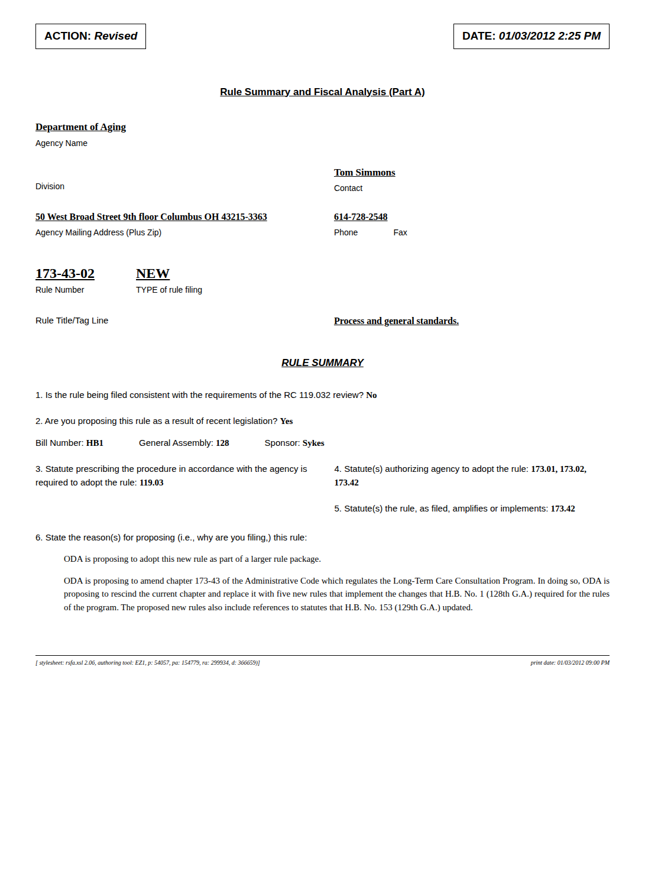ACTION: Revised
DATE: 01/03/2012 2:25 PM
Rule Summary and Fiscal Analysis (Part A)
Department of Aging
Agency Name
Division
Tom Simmons
Contact
50 West Broad Street 9th floor Columbus OH 43215-3363
Agency Mailing Address (Plus Zip)
614-728-2548
Phone Fax
173-43-02
Rule Number
NEW
TYPE of rule filing
Rule Title/Tag Line
Process and general standards.
RULE SUMMARY
1. Is the rule being filed consistent with the requirements of the RC 119.032 review? No
2. Are you proposing this rule as a result of recent legislation? Yes
Bill Number: HB1 General Assembly: 128 Sponsor: Sykes
3. Statute prescribing the procedure in accordance with the agency is required to adopt the rule: 119.03
4. Statute(s) authorizing agency to adopt the rule: 173.01, 173.02, 173.42
5. Statute(s) the rule, as filed, amplifies or implements: 173.42
6. State the reason(s) for proposing (i.e., why are you filing,) this rule:
ODA is proposing to adopt this new rule as part of a larger rule package.
ODA is proposing to amend chapter 173-43 of the Administrative Code which regulates the Long-Term Care Consultation Program. In doing so, ODA is proposing to rescind the current chapter and replace it with five new rules that implement the changes that H.B. No. 1 (128th G.A.) required for the rules of the program. The proposed new rules also include references to statutes that H.B. No. 153 (129th G.A.) updated.
[ stylesheet: rsfa.xsl 2.06, authoring tool: EZ1, p: 54057, pa: 154779, ra: 299934, d: 366659)]
print date: 01/03/2012 09:00 PM